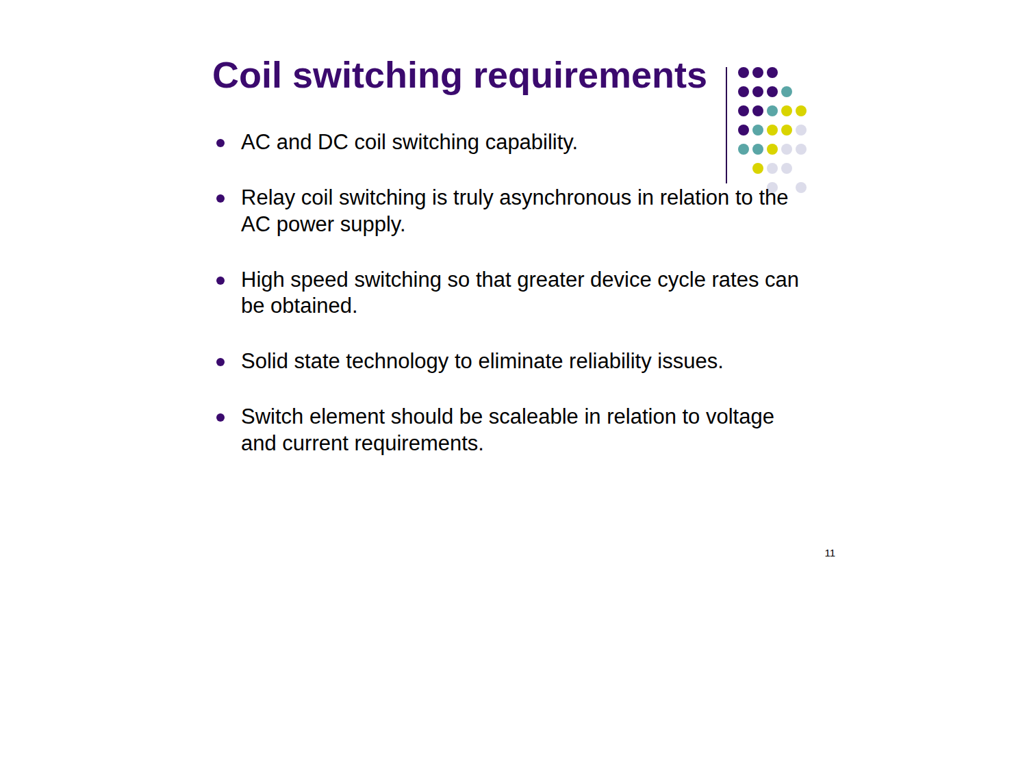Coil switching requirements
AC and DC coil switching capability.
Relay coil switching is truly asynchronous in relation to the AC power supply.
High speed switching so that greater device cycle rates can be obtained.
Solid state technology to eliminate reliability issues.
Switch element should be scaleable in relation to voltage and current requirements.
11